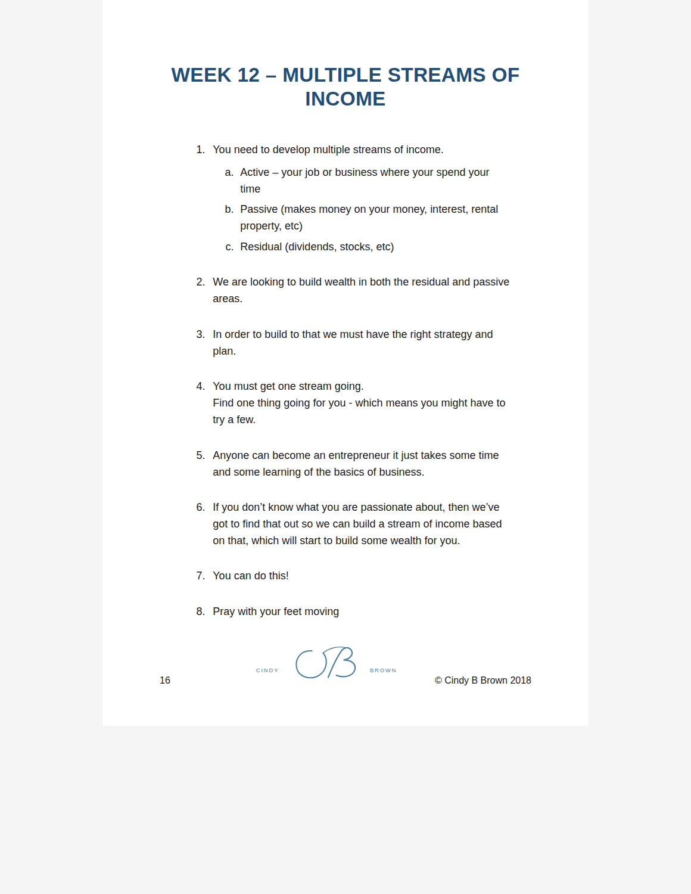WEEK 12 – MULTIPLE STREAMS OF INCOME
You need to develop multiple streams of income.
Active – your job or business where your spend your time
Passive (makes money on your money, interest, rental property, etc)
Residual (dividends, stocks, etc)
We are looking to build wealth in both the residual and passive areas.
In order to build to that we must have the right strategy and plan.
You must get one stream going. Find one thing going for you - which means you might have to try a few.
Anyone can become an entrepreneur it just takes some time and some learning of the basics of business.
If you don’t know what you are passionate about, then we’ve got to find that out so we can build a stream of income based on that, which will start to build some wealth for you.
You can do this!
Pray with your feet moving
16
CINDY BROWN
© Cindy B Brown 2018